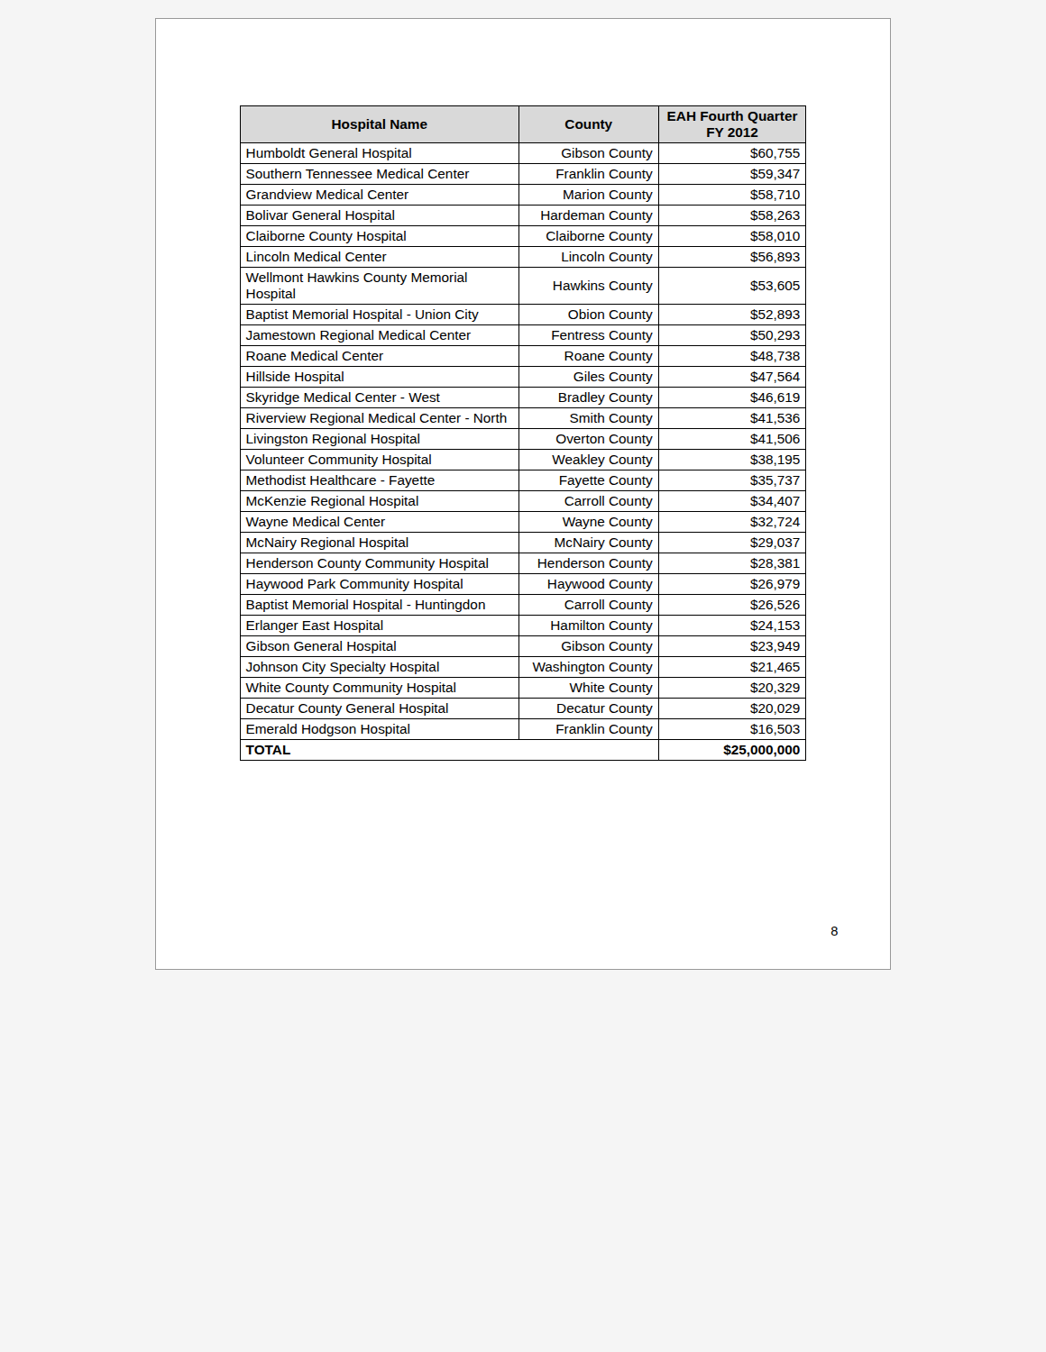| Hospital Name | County | EAH Fourth Quarter FY 2012 |
| --- | --- | --- |
| Humboldt General Hospital | Gibson County | $60,755 |
| Southern Tennessee Medical Center | Franklin County | $59,347 |
| Grandview Medical Center | Marion County | $58,710 |
| Bolivar General Hospital | Hardeman County | $58,263 |
| Claiborne County Hospital | Claiborne County | $58,010 |
| Lincoln Medical Center | Lincoln County | $56,893 |
| Wellmont Hawkins County Memorial Hospital | Hawkins County | $53,605 |
| Baptist Memorial Hospital - Union City | Obion County | $52,893 |
| Jamestown Regional Medical Center | Fentress County | $50,293 |
| Roane Medical Center | Roane County | $48,738 |
| Hillside Hospital | Giles County | $47,564 |
| Skyridge Medical Center - West | Bradley County | $46,619 |
| Riverview Regional Medical Center - North | Smith County | $41,536 |
| Livingston Regional Hospital | Overton County | $41,506 |
| Volunteer Community Hospital | Weakley County | $38,195 |
| Methodist Healthcare - Fayette | Fayette County | $35,737 |
| McKenzie Regional Hospital | Carroll County | $34,407 |
| Wayne Medical Center | Wayne County | $32,724 |
| McNairy Regional Hospital | McNairy County | $29,037 |
| Henderson County Community Hospital | Henderson County | $28,381 |
| Haywood Park Community Hospital | Haywood County | $26,979 |
| Baptist Memorial Hospital - Huntingdon | Carroll County | $26,526 |
| Erlanger East Hospital | Hamilton County | $24,153 |
| Gibson General Hospital | Gibson County | $23,949 |
| Johnson City Specialty Hospital | Washington County | $21,465 |
| White County Community Hospital | White County | $20,329 |
| Decatur County General Hospital | Decatur County | $20,029 |
| Emerald Hodgson Hospital | Franklin County | $16,503 |
| TOTAL | $25,000,000 |
8